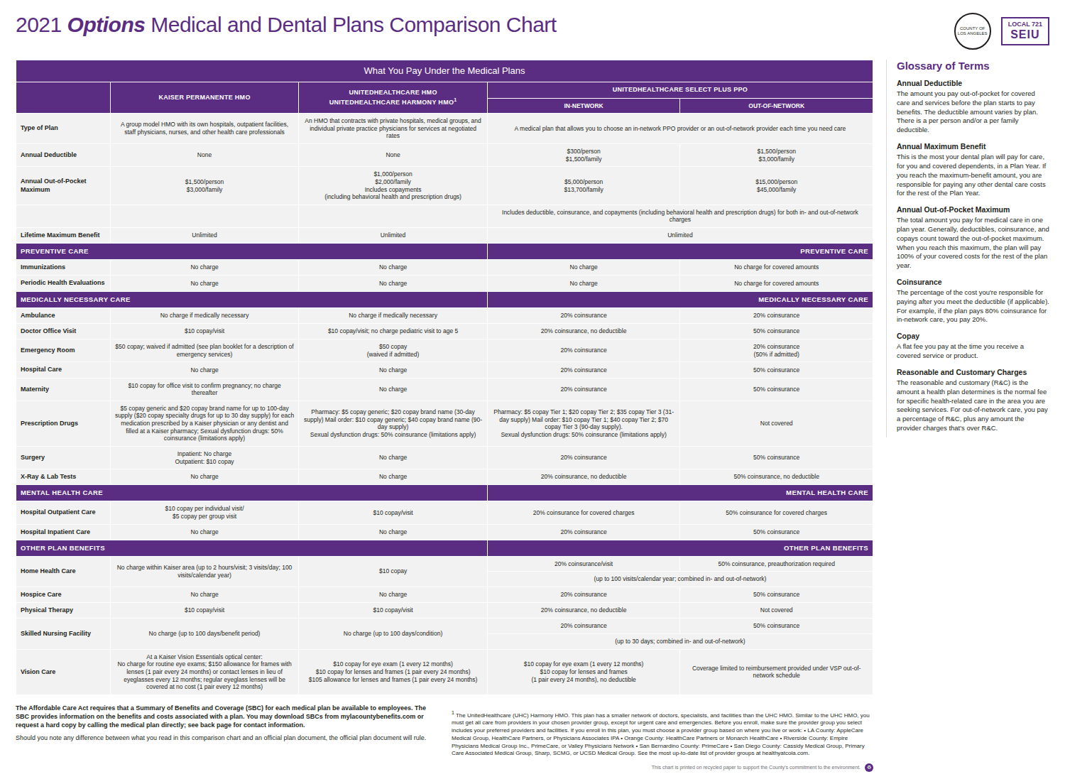2021 Options Medical and Dental Plans Comparison Chart
COUNTY OF LOS ANGELES
LOCAL 721
SEIU
| What You Pay Under the Medical Plans |
| --- |
| | Kaiser Permanente HMO | UnitedHealthcare HMO UnitedHealthcare Harmony HMO 1 | UnitedHealthcare Select Plus PPO |
| In-Network | Out-of-Network |
| Type of Plan | A group model HMO with its own hospitals, outpatient facilities, staff physicians, nurses, and other health care professionals | An HMO that contracts with private hospitals, medical groups, and individual private practice physicians for services at negotiated rates | A medical plan that allows you to choose an in-network PPO provider or an out-of-network provider each time you need care |
| Annual Deductible | None | None | $300/person $1,500/family | $1,500/person $3,000/family |
| Annual Out-of-Pocket Maximum | $1,500/person $3,000/family | $1,000/person $2,000/family Includes copayments (including behavioral health and prescription drugs) | $5,000/person $13,700/family | $15,000/person $45,000/family |
| | | | Includes deductible, coinsurance, and copayments (including behavioral health and prescription drugs) for both in- and out-of-network charges |
| Lifetime Maximum Benefit | Unlimited | Unlimited | Unlimited |
| Preventive Care | Preventive Care |
| Immunizations | No charge | No charge | No charge | No charge for covered amounts |
| Periodic Health Evaluations | No charge | No charge | No charge | No charge for covered amounts |
| Medically Necessary Care | Medically Necessary Care |
| Ambulance | No charge if medically necessary | No charge if medically necessary | 20% coinsurance | 20% coinsurance |
| Doctor Office Visit | $10 copay/visit | $10 copay/visit; no charge pediatric visit to age 5 | 20% coinsurance, no deductible | 50% coinsurance |
| Emergency Room | $50 copay; waived if admitted (see plan booklet for a description of emergency services) | $50 copay (waived if admitted) | 20% coinsurance | 20% coinsurance (50% if admitted) |
| Hospital Care | No charge | No charge | 20% coinsurance | 50% coinsurance |
| Maternity | $10 copay for office visit to confirm pregnancy; no charge thereafter | No charge | 20% coinsurance | 50% coinsurance |
| Prescription Drugs | $5 copay generic and $20 copay brand name for up to 100-day supply ($20 copay specialty drugs for up to 30 day supply) for each medication prescribed by a Kaiser physician or any dentist and filled at a Kaiser pharmacy; Sexual dysfunction drugs: 50% coinsurance (limitations apply) | Pharmacy: $5 copay generic; $20 copay brand name (30-day supply) Mail order: $10 copay generic; $40 copay brand name (90-day supply) Sexual dysfunction drugs: 50% coinsurance (limitations apply) | Pharmacy: $5 copay Tier 1; $20 copay Tier 2; $35 copay Tier 3 (31-day supply) Mail order: $10 copay Tier 1; $40 copay Tier 2; $70 copay Tier 3 (90-day supply). Sexual dysfunction drugs: 50% coinsurance (limitations apply) | Not covered |
| Surgery | Inpatient: No charge Outpatient: $10 copay | No charge | 20% coinsurance | 50% coinsurance |
| X-Ray & Lab Tests | No charge | No charge | 20% coinsurance, no deductible | 50% coinsurance, no deductible |
| Mental Health Care | Mental Health Care |
| Hospital Outpatient Care | $10 copay per individual visit/ $5 copay per group visit | $10 copay/visit | 20% coinsurance for covered charges | 50% coinsurance for covered charges |
| Hospital Inpatient Care | No charge | No charge | 20% coinsurance | 50% coinsurance |
| Other Plan Benefits | Other Plan Benefits |
| Home Health Care | No charge within Kaiser area (up to 2 hours/visit; 3 visits/day; 100 visits/calendar year) | $10 copay | 20% coinsurance/visit | 50% coinsurance, preauthorization required |
| (up to 100 visits/calendar year; combined in- and out-of-network) |
| Hospice Care | No charge | No charge | 20% coinsurance | 50% coinsurance |
| Physical Therapy | $10 copay/visit | $10 copay/visit | 20% coinsurance, no deductible | Not covered |
| Skilled Nursing Facility | No charge (up to 100 days/benefit period) | No charge (up to 100 days/condition) | 20% coinsurance | 50% coinsurance |
| (up to 30 days; combined in- and out-of-network) |
| Vision Care | At a Kaiser Vision Essentials optical center: No charge for routine eye exams; $150 allowance for frames with lenses (1 pair every 24 months) or contact lenses in lieu of eyeglasses every 12 months; regular eyeglass lenses will be covered at no cost (1 pair every 12 months) | $10 copay for eye exam (1 every 12 months) $10 copay for lenses and frames (1 pair every 24 months) $105 allowance for lenses and frames (1 pair every 24 months) | $10 copay for eye exam (1 every 12 months) $10 copay for lenses and frames (1 pair every 24 months), no deductible | Coverage limited to reimbursement provided under VSP out-of-network schedule |
The Affordable Care Act requires that a Summary of Benefits and Coverage (SBC) for each medical plan be available to employees. The SBC provides information on the benefits and costs associated with a plan. You may download SBCs from mylacountybenefits.com or request a hard copy by calling the medical plan directly; see back page for contact information.
Should you note any difference between what you read in this comparison chart and an official plan document, the official plan document will rule.
1 The UnitedHealthcare (UHC) Harmony HMO. This plan has a smaller network of doctors, specialists, and facilities than the UHC HMO. Similar to the UHC HMO, you must get all care from providers in your chosen provider group, except for urgent care and emergencies. Before you enroll, make sure the provider group you select includes your preferred providers and facilities. If you enroll in this plan, you must choose a provider group based on where you live or work: • LA County: AppleCare Medical Group, HealthCare Partners, or Physicians Associates IPA • Orange County: HealthCare Partners or Monarch HealthCare • Riverside County: Empire Physicians Medical Group Inc., PrimeCare, or Valley Physicians Network • San Bernardino County: PrimeCare • San Diego County: Cassidy Medical Group, Primary Care Associated Medical Group, Sharp, SCMG, or UCSD Medical Group. See the most up-to-date list of provider groups at healthyatcola.com.
This chart is printed on recycled paper to support the County's commitment to the environment. ♻
Glossary of Terms
Annual Deductible
The amount you pay out-of-pocket for covered care and services before the plan starts to pay benefits. The deductible amount varies by plan. There is a per person and/or a per family deductible.
Annual Maximum Benefit
This is the most your dental plan will pay for care, for you and covered dependents, in a Plan Year. If you reach the maximum-benefit amount, you are responsible for paying any other dental care costs for the rest of the Plan Year.
Annual Out-of-Pocket Maximum
The total amount you pay for medical care in one plan year. Generally, deductibles, coinsurance, and copays count toward the out-of-pocket maximum. When you reach this maximum, the plan will pay 100% of your covered costs for the rest of the plan year.
Coinsurance
The percentage of the cost you're responsible for paying after you meet the deductible (if applicable). For example, if the plan pays 80% coinsurance for in-network care, you pay 20%.
Copay
A flat fee you pay at the time you receive a covered service or product.
Reasonable and Customary Charges
The reasonable and customary (R&C) is the amount a health plan determines is the normal fee for specific health-related care in the area you are seeking services. For out-of-network care, you pay a percentage of R&C, plus any amount the provider charges that's over R&C.